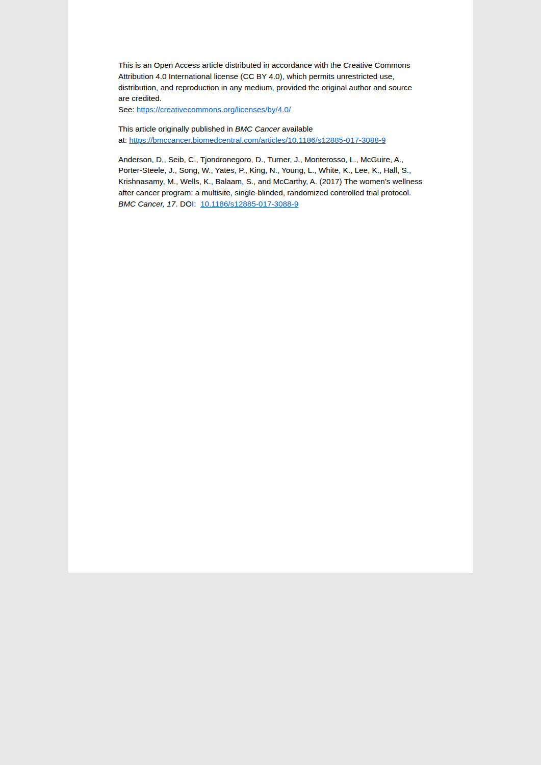This is an Open Access article distributed in accordance with the Creative Commons Attribution 4.0 International license (CC BY 4.0), which permits unrestricted use, distribution, and reproduction in any medium, provided the original author and source are credited.
See: https://creativecommons.org/licenses/by/4.0/
This article originally published in BMC Cancer available
at: https://bmccancer.biomedcentral.com/articles/10.1186/s12885-017-3088-9
Anderson, D., Seib, C., Tjondronegoro, D., Turner, J., Monterosso, L., McGuire, A., Porter-Steele, J., Song, W., Yates, P., King, N., Young, L., White, K., Lee, K., Hall, S., Krishnasamy, M., Wells, K., Balaam, S., and McCarthy, A. (2017) The women’s wellness after cancer program: a multisite, single-blinded, randomized controlled trial protocol. BMC Cancer, 17. DOI: 10.1186/s12885-017-3088-9